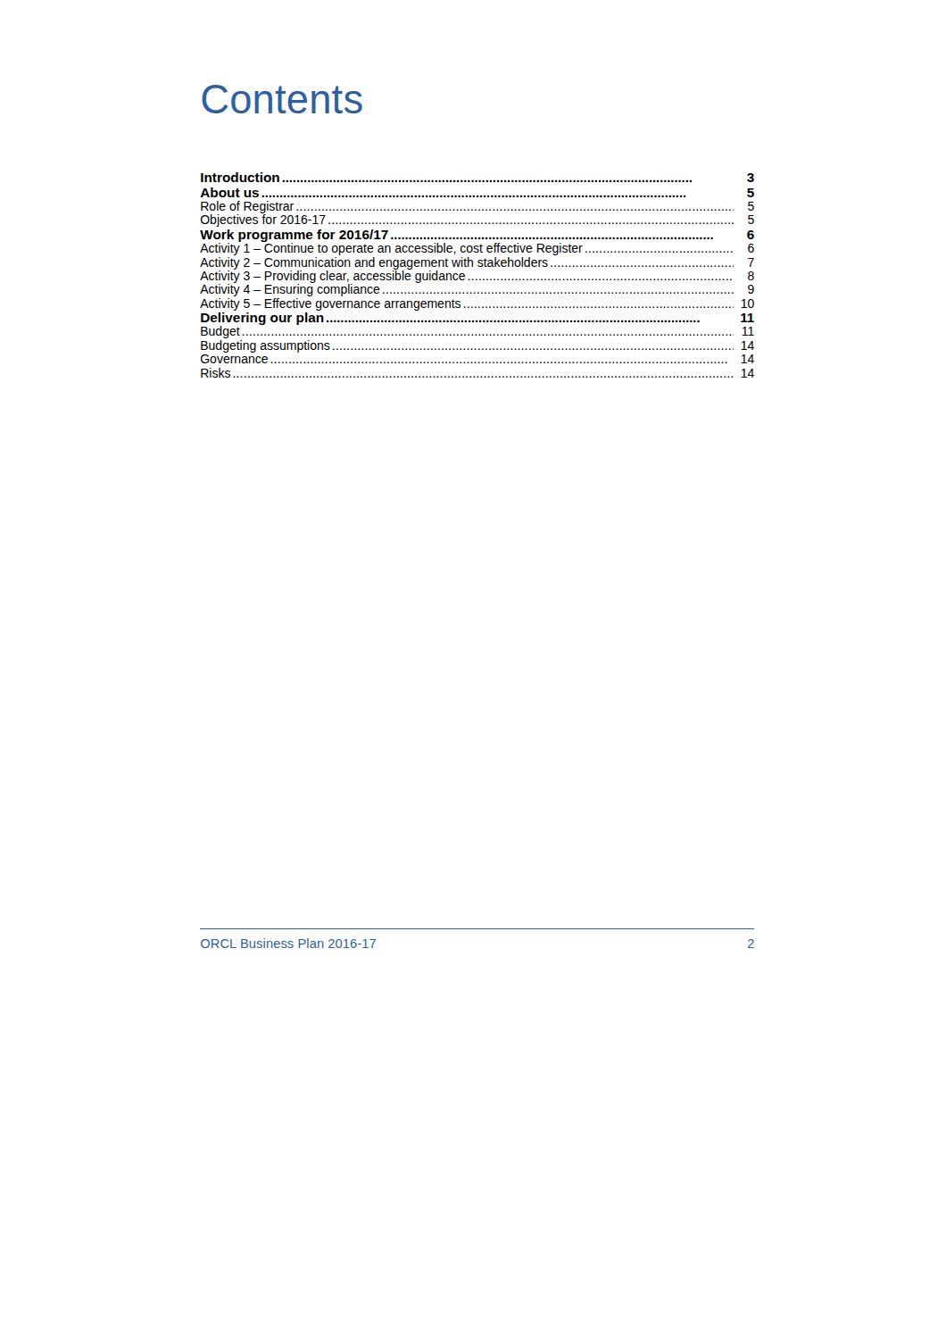Contents
Introduction ................................................................................................................. 3
About us ..................................................................................................................... 5
Role of Registrar ......................................................................................................................... 5
Objectives for 2016-17 ................................................................................................................. 5
Work programme for 2016/17 ......................................................................................... 6
Activity 1 – Continue to operate an accessible, cost effective Register ......................................... 6
Activity 2 – Communication and engagement with stakeholders ................................................... 7
Activity 3 – Providing clear, accessible guidance ......................................................................... 8
Activity 4 – Ensuring compliance ....................................................................................................... 9
Activity 5 – Effective governance arrangements ........................................................................... 10
Delivering our plan ....................................................................................................... 11
Budget ......................................................................................................................................... 11
Budgeting assumptions ............................................................................................................... 14
Governance .............................................................................................................................. 14
Risks ........................................................................................................................................... 14
ORCL Business Plan 2016-17 2